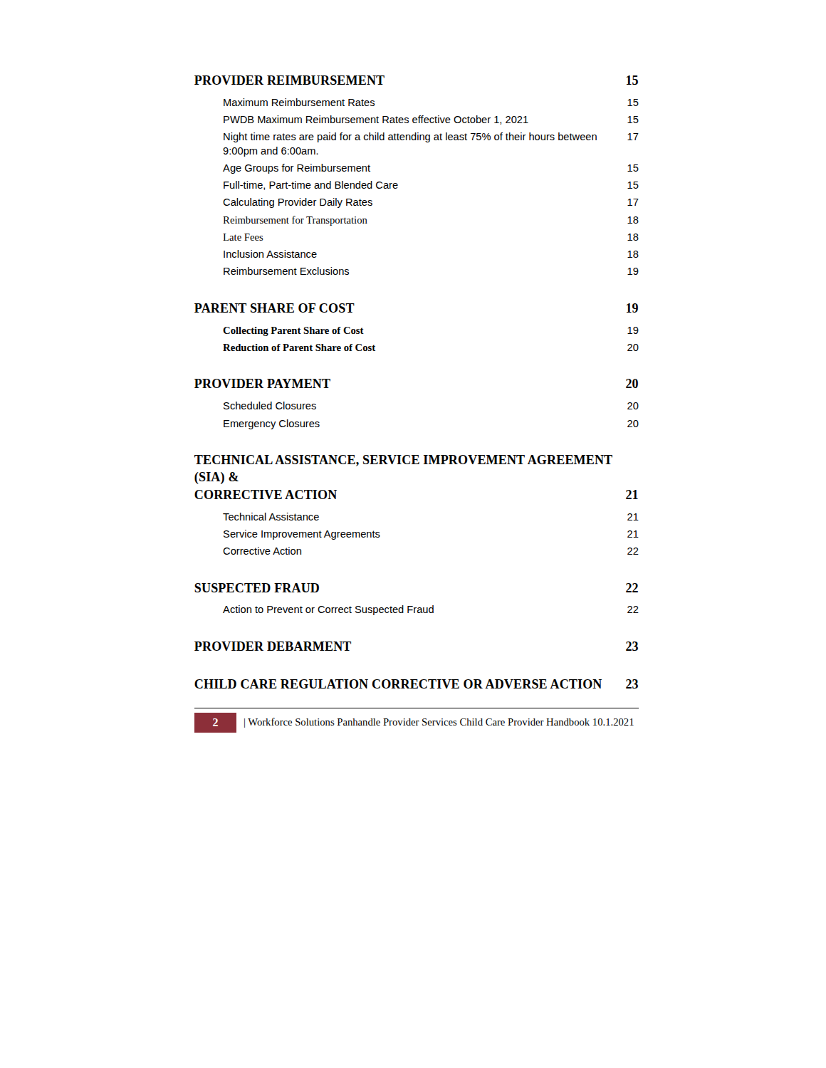PROVIDER REIMBURSEMENT 15
Maximum Reimbursement Rates 15
PWDB Maximum Reimbursement Rates effective October 1, 2021 15
Night time rates are paid for a child attending at least 75% of their hours between 9:00pm and 6:00am. 17
Age Groups for Reimbursement 15
Full-time, Part-time and Blended Care 15
Calculating Provider Daily Rates 17
Reimbursement for Transportation 18
Late Fees 18
Inclusion Assistance 18
Reimbursement Exclusions 19
PARENT SHARE OF COST 19
Collecting Parent Share of Cost 19
Reduction of Parent Share of Cost 20
PROVIDER PAYMENT 20
Scheduled Closures 20
Emergency Closures 20
TECHNICAL ASSISTANCE, SERVICE IMPROVEMENT AGREEMENT (SIA) & CORRECTIVE ACTION 21
Technical Assistance 21
Service Improvement Agreements 21
Corrective Action 22
SUSPECTED FRAUD 22
Action to Prevent or Correct Suspected Fraud 22
PROVIDER DEBARMENT 23
CHILD CARE REGULATION CORRECTIVE OR ADVERSE ACTION 23
2
| Workforce Solutions Panhandle Provider Services Child Care Provider Handbook 10.1.2021